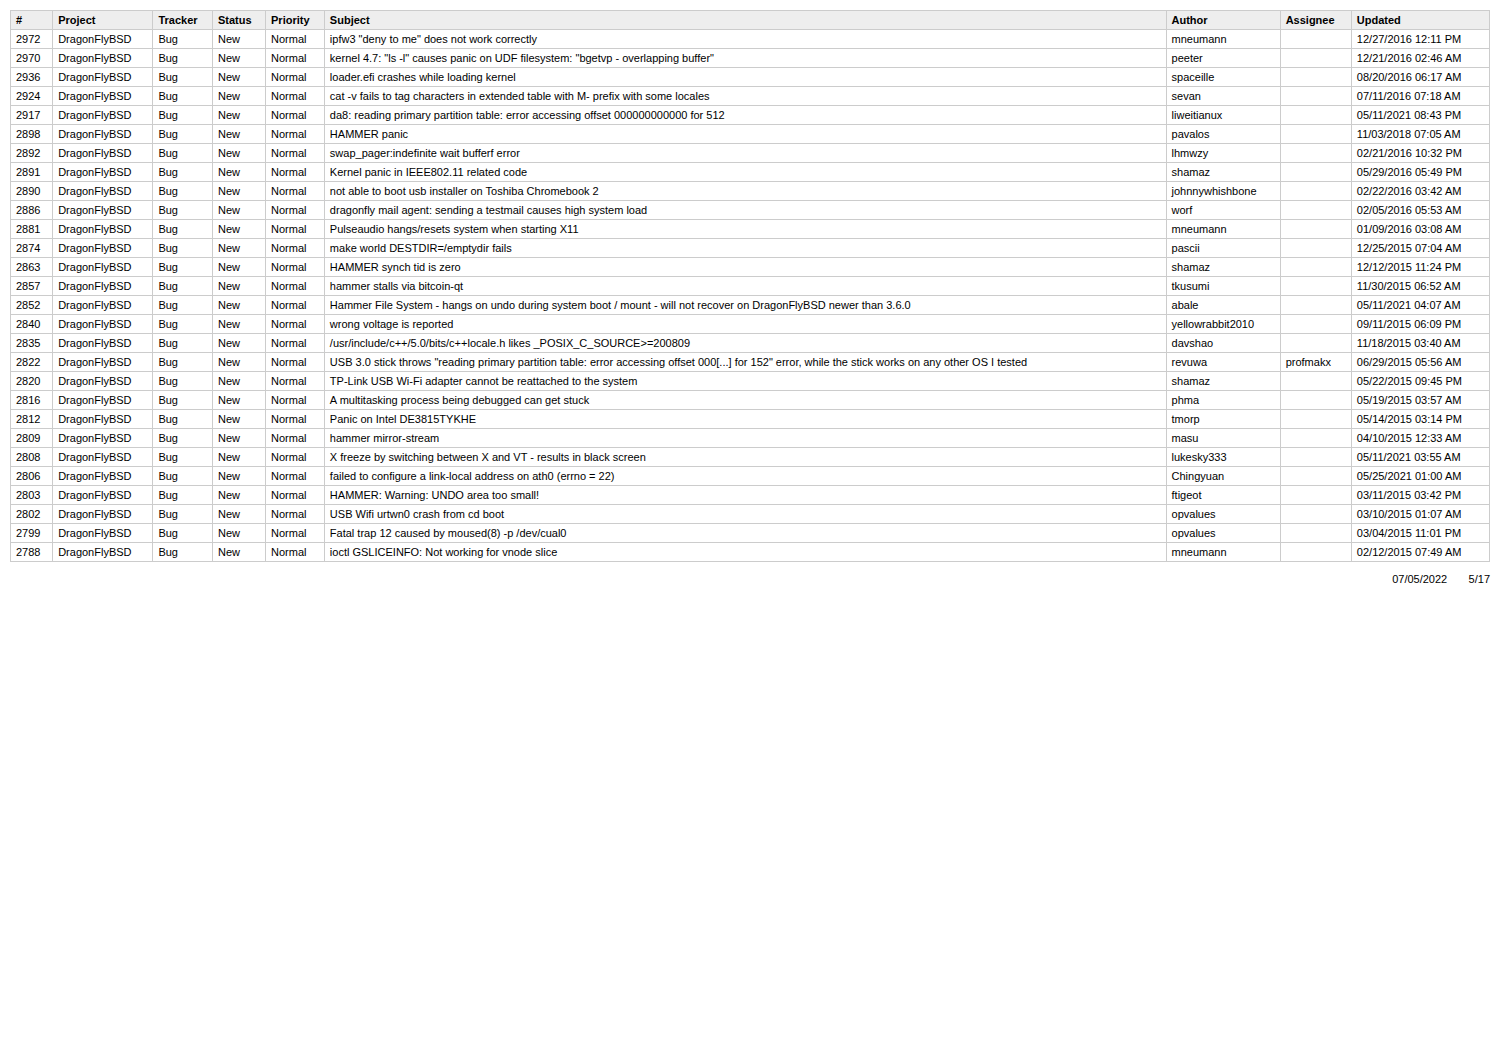| # | Project | Tracker | Status | Priority | Subject | Author | Assignee | Updated |
| --- | --- | --- | --- | --- | --- | --- | --- | --- |
| 2972 | DragonFlyBSD | Bug | New | Normal | ipfw3 "deny to me" does not work correctly | mneumann | | 12/27/2016 12:11 PM |
| 2970 | DragonFlyBSD | Bug | New | Normal | kernel 4.7: "ls -l" causes panic on UDF filesystem: "bgetvp - overlapping buffer" | peeter | | 12/21/2016 02:46 AM |
| 2936 | DragonFlyBSD | Bug | New | Normal | loader.efi crashes while loading kernel | spaceille | | 08/20/2016 06:17 AM |
| 2924 | DragonFlyBSD | Bug | New | Normal | cat -v fails to tag characters in extended table with M- prefix with some locales | sevan | | 07/11/2016 07:18 AM |
| 2917 | DragonFlyBSD | Bug | New | Normal | da8: reading primary partition table: error accessing offset 000000000000 for 512 | liweitianux | | 05/11/2021 08:43 PM |
| 2898 | DragonFlyBSD | Bug | New | Normal | HAMMER panic | pavalos | | 11/03/2018 07:05 AM |
| 2892 | DragonFlyBSD | Bug | New | Normal | swap_pager:indefinite wait bufferf error | lhmwzy | | 02/21/2016 10:32 PM |
| 2891 | DragonFlyBSD | Bug | New | Normal | Kernel panic in IEEE802.11 related code | shamaz | | 05/29/2016 05:49 PM |
| 2890 | DragonFlyBSD | Bug | New | Normal | not able to boot usb installer on Toshiba Chromebook 2 | johnnywhishbone | | 02/22/2016 03:42 AM |
| 2886 | DragonFlyBSD | Bug | New | Normal | dragonfly mail agent: sending a testmail causes high system load | worf | | 02/05/2016 05:53 AM |
| 2881 | DragonFlyBSD | Bug | New | Normal | Pulseaudio hangs/resets system when starting X11 | mneumann | | 01/09/2016 03:08 AM |
| 2874 | DragonFlyBSD | Bug | New | Normal | make world DESTDIR=/emptydir fails | pascii | | 12/25/2015 07:04 AM |
| 2863 | DragonFlyBSD | Bug | New | Normal | HAMMER synch tid is zero | shamaz | | 12/12/2015 11:24 PM |
| 2857 | DragonFlyBSD | Bug | New | Normal | hammer stalls via bitcoin-qt | tkusumi | | 11/30/2015 06:52 AM |
| 2852 | DragonFlyBSD | Bug | New | Normal | Hammer File System - hangs on undo during system boot / mount - will not recover on DragonFlyBSD newer than 3.6.0 | abale | | 05/11/2021 04:07 AM |
| 2840 | DragonFlyBSD | Bug | New | Normal | wrong voltage is reported | yellowrabbit2010 | | 09/11/2015 06:09 PM |
| 2835 | DragonFlyBSD | Bug | New | Normal | /usr/include/c++/5.0/bits/c++locale.h likes _POSIX_C_SOURCE>=200809 | davshao | | 11/18/2015 03:40 AM |
| 2822 | DragonFlyBSD | Bug | New | Normal | USB 3.0 stick throws "reading primary partition table: error accessing offset 000[...] for 152" error, while the stick works on any other OS I tested | revuwa | profmakx | 06/29/2015 05:56 AM |
| 2820 | DragonFlyBSD | Bug | New | Normal | TP-Link USB Wi-Fi adapter cannot be reattached to the system | shamaz | | 05/22/2015 09:45 PM |
| 2816 | DragonFlyBSD | Bug | New | Normal | A multitasking process being debugged can get stuck | phma | | 05/19/2015 03:57 AM |
| 2812 | DragonFlyBSD | Bug | New | Normal | Panic on Intel DE3815TYKHE | tmorp | | 05/14/2015 03:14 PM |
| 2809 | DragonFlyBSD | Bug | New | Normal | hammer mirror-stream | masu | | 04/10/2015 12:33 AM |
| 2808 | DragonFlyBSD | Bug | New | Normal | X freeze by switching between X and VT - results in black screen | lukesky333 | | 05/11/2021 03:55 AM |
| 2806 | DragonFlyBSD | Bug | New | Normal | failed to configure a link-local address on ath0 (errno = 22) | Chingyuan | | 05/25/2021 01:00 AM |
| 2803 | DragonFlyBSD | Bug | New | Normal | HAMMER: Warning: UNDO area too small! | ftigeot | | 03/11/2015 03:42 PM |
| 2802 | DragonFlyBSD | Bug | New | Normal | USB Wifi urtwn0 crash from cd boot | opvalues | | 03/10/2015 01:07 AM |
| 2799 | DragonFlyBSD | Bug | New | Normal | Fatal trap 12 caused by moused(8) -p /dev/cual0 | opvalues | | 03/04/2015 11:01 PM |
| 2788 | DragonFlyBSD | Bug | New | Normal | ioctl GSLICEINFO: Not working for vnode slice | mneumann | | 02/12/2015 07:49 AM |
07/05/2022 5/17